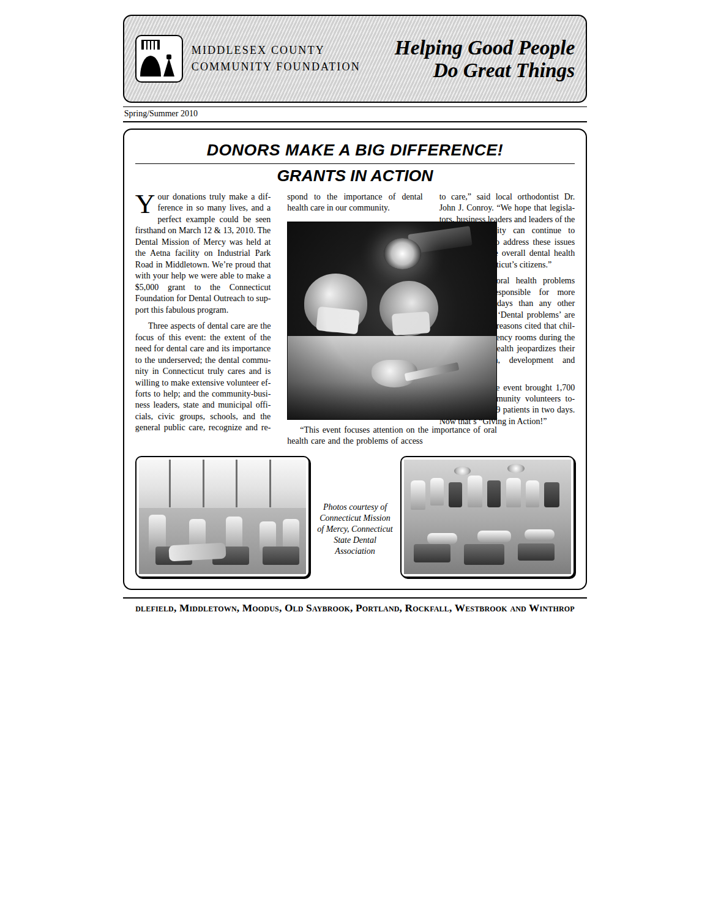MIDDLESEX COUNTY COMMUNITY FOUNDATION
Helping Good People
Do Great Things
Spring/Summer 2010
DONORS MAKE A BIG DIFFERENCE!
GRANTS IN ACTION
Your donations truly make a difference in so many lives, and a perfect example could be seen firsthand on March 12 & 13, 2010. The Dental Mission of Mercy was held at the Aetna facility on Industrial Park Road in Middletown. We’re proud that with your help we were able to make a $5,000 grant to the Connecticut Foundation for Dental Outreach to support this fabulous program.
Three aspects of dental care are the focus of this event: the extent of the need for dental care and its importance to the underserved; the dental community in Connecticut truly cares and is willing to make extensive volunteer efforts to help; and the community-business leaders, state and municipal officials, civic groups, schools, and the general public care, recognize and respond to the importance of dental health care in our community.
“This event focuses attention on the importance of oral health care and the problems of access to care,” said local orthodontist Dr. John J. Conroy. “We hope that legislators, business leaders and leaders of the dental community can continue to work together to address these issues and improve the overall dental health status of Connecticut’s citizens.”
Nationally, oral health problems are already responsible for more missed school days than any other health problem. ‘Dental problems’ are one of the main reasons cited that children visit emergency rooms during the day. Poor oral health jeopardizes their healthy growth, development and learning.
This year the event brought 1,700 dental and community volunteers together with 2,049 patients in two days. Now that’s “Giving in Action!”
Photos courtesy of
Connecticut Mission
of Mercy, Connecticut
State Dental
Association
dlefield, Middletown, Moodus, Old Saybrook, Portland, Rockfall, Westbrook and Winthrop